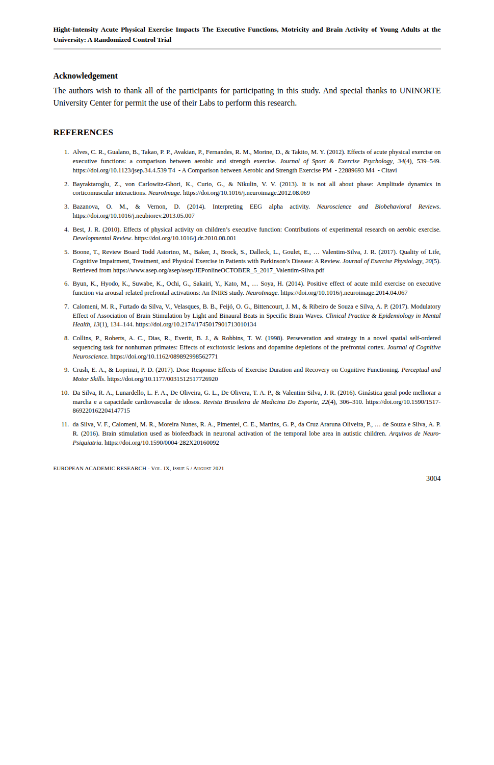Hight-Intensity Acute Physical Exercise Impacts The Executive Functions, Motricity and Brain Activity of Young Adults at the University: A Randomized Control Trial
Acknowledgement
The authors wish to thank all of the participants for participating in this study. And special thanks to UNINORTE University Center for permit the use of their Labs to perform this research.
REFERENCES
Alves, C. R., Gualano, B., Takao, P. P., Avakian, P., Fernandes, R. M., Morine, D., & Takito, M. Y. (2012). Effects of acute physical exercise on executive functions: a comparison between aerobic and strength exercise. Journal of Sport & Exercise Psychology, 34(4), 539–549. https://doi.org/10.1123/jsep.34.4.539 T4 - A Comparison between Aerobic and Strength Exercise PM - 22889693 M4 - Citavi
Bayraktaroglu, Z., von Carlowitz-Ghori, K., Curio, G., & Nikulin, V. V. (2013). It is not all about phase: Amplitude dynamics in corticomuscular interactions. NeuroImage. https://doi.org/10.1016/j.neuroimage.2012.08.069
Bazanova, O. M., & Vernon, D. (2014). Interpreting EEG alpha activity. Neuroscience and Biobehavioral Reviews. https://doi.org/10.1016/j.neubiorev.2013.05.007
Best, J. R. (2010). Effects of physical activity on children’s executive function: Contributions of experimental research on aerobic exercise. Developmental Review. https://doi.org/10.1016/j.dr.2010.08.001
Boone, T., Review Board Todd Astorino, M., Baker, J., Brock, S., Dalleck, L., Goulet, E., … Valentim-Silva, J. R. (2017). Quality of Life, Cognitive Impairment, Treatment, and Physical Exercise in Patients with Parkinson’s Disease: A Review. Journal of Exercise Physiology, 20(5). Retrieved from https://www.asep.org/asep/asep/JEPonlineOCTOBER_5_2017_Valentim-Silva.pdf
Byun, K., Hyodo, K., Suwabe, K., Ochi, G., Sakairi, Y., Kato, M., … Soya, H. (2014). Positive effect of acute mild exercise on executive function via arousal-related prefrontal activations: An fNIRS study. NeuroImage. https://doi.org/10.1016/j.neuroimage.2014.04.067
Calomeni, M. R., Furtado da Silva, V., Velasques, B. B., Feijó, O. G., Bittencourt, J. M., & Ribeiro de Souza e Silva, A. P. (2017). Modulatory Effect of Association of Brain Stimulation by Light and Binaural Beats in Specific Brain Waves. Clinical Practice & Epidemiology in Mental Health, 13(1), 134–144. https://doi.org/10.2174/1745017901713010134
Collins, P., Roberts, A. C., Dias, R., Everitt, B. J., & Robbins, T. W. (1998). Perseveration and strategy in a novel spatial self-ordered sequencing task for nonhuman primates: Effects of excitotoxic lesions and dopamine depletions of the prefrontal cortex. Journal of Cognitive Neuroscience. https://doi.org/10.1162/089892998562771
Crush, E. A., & Loprinzi, P. D. (2017). Dose-Response Effects of Exercise Duration and Recovery on Cognitive Functioning. Perceptual and Motor Skills. https://doi.org/10.1177/0031512517726920
Da Silva, R. A., Lunardello, L. F. A., De Oliveira, G. L., De Olivera, T. A. P., & Valentim-Silva, J. R. (2016). Ginástica geral pode melhorar a marcha e a capacidade cardiovascular de idosos. Revista Brasileira de Medicina Do Esporte, 22(4), 306–310. https://doi.org/10.1590/1517-869220162204147715
da Silva, V. F., Calomeni, M. R., Moreira Nunes, R. A., Pimentel, C. E., Martins, G. P., da Cruz Araruna Oliveira, P., … de Souza e Silva, A. P. R. (2016). Brain stimulation used as biofeedback in neuronal activation of the temporal lobe area in autistic children. Arquivos de Neuro-Psiquiatria. https://doi.org/10.1590/0004-282X20160092
EUROPEAN ACADEMIC RESEARCH - Vol. IX, Issue 5 / August 2021
3004